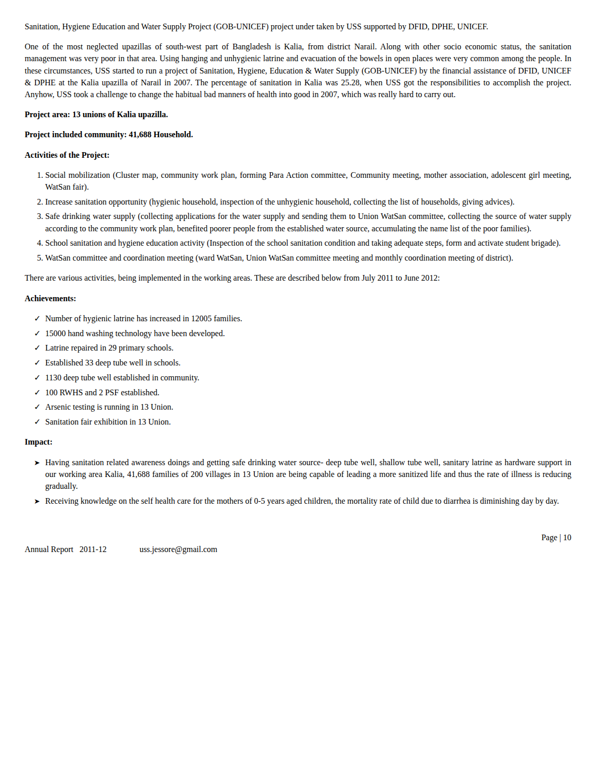Sanitation, Hygiene Education and Water Supply Project (GOB-UNICEF) project under taken by USS supported by DFID, DPHE, UNICEF.
One of the most neglected upazillas of south-west part of Bangladesh is Kalia, from district Narail. Along with other socio economic status, the sanitation management was very poor in that area. Using hanging and unhygienic latrine and evacuation of the bowels in open places were very common among the people. In these circumstances, USS started to run a project of Sanitation, Hygiene, Education & Water Supply (GOB-UNICEF) by the financial assistance of DFID, UNICEF & DPHE at the Kalia upazilla of Narail in 2007. The percentage of sanitation in Kalia was 25.28, when USS got the responsibilities to accomplish the project. Anyhow, USS took a challenge to change the habitual bad manners of health into good in 2007, which was really hard to carry out.
Project area: 13 unions of Kalia upazilla.
Project included community: 41,688 Household.
Activities of the Project:
Social mobilization (Cluster map, community work plan, forming Para Action committee, Community meeting, mother association, adolescent girl meeting, WatSan fair).
Increase sanitation opportunity (hygienic household, inspection of the unhygienic household, collecting the list of households, giving advices).
Safe drinking water supply (collecting applications for the water supply and sending them to Union WatSan committee, collecting the source of water supply according to the community work plan, benefited poorer people from the established water source, accumulating the name list of the poor families).
School sanitation and hygiene education activity (Inspection of the school sanitation condition and taking adequate steps, form and activate student brigade).
WatSan committee and coordination meeting (ward WatSan, Union WatSan committee meeting and monthly coordination meeting of district).
There are various activities, being implemented in the working areas. These are described below from July 2011 to June 2012:
Achievements:
Number of hygienic latrine has increased in 12005 families.
15000 hand washing technology have been developed.
Latrine repaired in 29 primary schools.
Established 33 deep tube well in schools.
1130 deep tube well established in community.
100 RWHS and 2 PSF established.
Arsenic testing is running in 13 Union.
Sanitation fair exhibition in 13 Union.
Impact:
Having sanitation related awareness doings and getting safe drinking water source- deep tube well, shallow tube well, sanitary latrine as hardware support in our working area Kalia, 41,688 families of 200 villages in 13 Union are being capable of leading a more sanitized life and thus the rate of illness is reducing gradually.
Receiving knowledge on the self health care for the mothers of 0-5 years aged children, the mortality rate of child due to diarrhea is diminishing day by day.
Page | 10
Annual Report 2011-12 uss.jessore@gmail.com